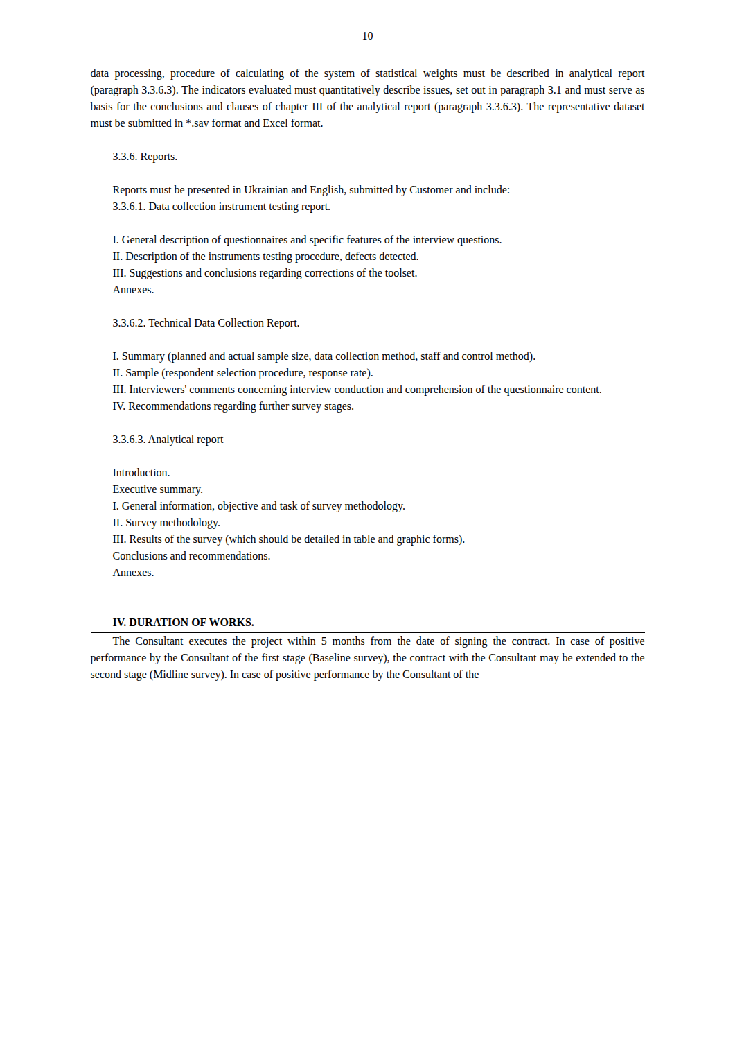10
data processing, procedure of calculating of the system of statistical weights must be described in analytical report (paragraph 3.3.6.3). The indicators evaluated must quantitatively describe issues, set out in paragraph 3.1 and must serve as basis for the conclusions and clauses of chapter III of the analytical report (paragraph 3.3.6.3). The representative dataset must be submitted in *.sav format and Excel format.
3.3.6. Reports.
Reports must be presented in Ukrainian and English, submitted by Customer and include:
3.3.6.1. Data collection instrument testing report.
I. General description of questionnaires and specific features of the interview questions.
II. Description of the instruments testing procedure, defects detected.
III. Suggestions and conclusions regarding corrections of the toolset.
Annexes.
3.3.6.2. Technical Data Collection Report.
I. Summary (planned and actual sample size, data collection method, staff and control method).
II. Sample (respondent selection procedure, response rate).
III. Interviewers' comments concerning interview conduction and comprehension of the questionnaire content.
IV. Recommendations regarding further survey stages.
3.3.6.3. Analytical report
Introduction.
Executive summary.
I. General information, objective and task of survey methodology.
II. Survey methodology.
III. Results of the survey (which should be detailed in table and graphic forms).
Conclusions and recommendations.
Annexes.
IV. DURATION OF WORKS.
The Consultant executes the project within 5 months from the date of signing the contract. In case of positive performance by the Consultant of the first stage (Baseline survey), the contract with the Consultant may be extended to the second stage (Midline survey). In case of positive performance by the Consultant of the